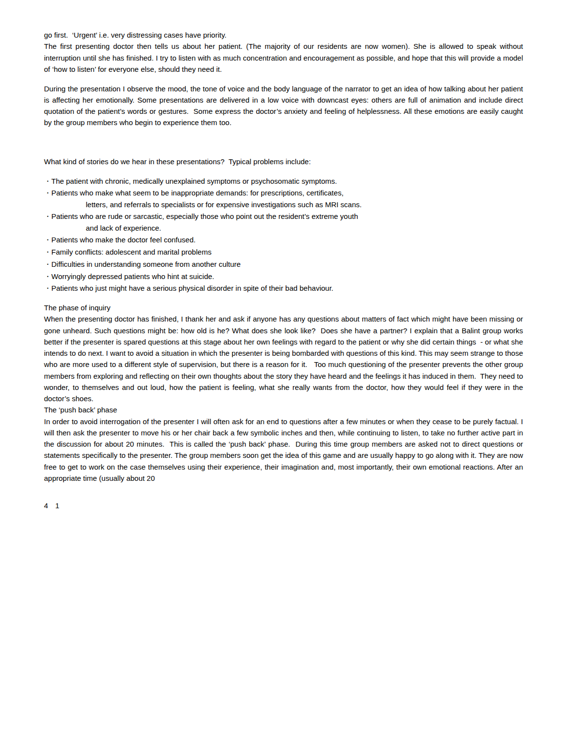go first. ‘Urgent’ i.e. very distressing cases have priority.
The first presenting doctor then tells us about her patient. (The majority of our residents are now women). She is allowed to speak without interruption until she has finished. I try to listen with as much concentration and encouragement as possible, and hope that this will provide a model of ‘how to listen’ for everyone else, should they need it.
During the presentation I observe the mood, the tone of voice and the body language of the narrator to get an idea of how talking about her patient is affecting her emotionally. Some presentations are delivered in a low voice with downcast eyes: others are full of animation and include direct quotation of the patient’s words or gestures. Some express the doctor’s anxiety and feeling of helplessness. All these emotions are easily caught by the group members who begin to experience them too.
What kind of stories do we hear in these presentations? Typical problems include:
The patient with chronic, medically unexplained symptoms or psychosomatic symptoms.
Patients who make what seem to be inappropriate demands: for prescriptions, certificates, letters, and referrals to specialists or for expensive investigations such as MRI scans.
Patients who are rude or sarcastic, especially those who point out the resident’s extreme youth and lack of experience.
Patients who make the doctor feel confused.
Family conflicts: adolescent and marital problems
Difficulties in understanding someone from another culture
Worryingly depressed patients who hint at suicide.
Patients who just might have a serious physical disorder in spite of their bad behaviour.
The phase of inquiry
When the presenting doctor has finished, I thank her and ask if anyone has any questions about matters of fact which might have been missing or gone unheard. Such questions might be: how old is he? What does she look like? Does she have a partner? I explain that a Balint group works better if the presenter is spared questions at this stage about her own feelings with regard to the patient or why she did certain things - or what she intends to do next. I want to avoid a situation in which the presenter is being bombarded with questions of this kind. This may seem strange to those who are more used to a different style of supervision, but there is a reason for it. Too much questioning of the presenter prevents the other group members from exploring and reflecting on their own thoughts about the story they have heard and the feelings it has induced in them. They need to wonder, to themselves and out loud, how the patient is feeling, what she really wants from the doctor, how they would feel if they were in the doctor’s shoes.
The ‘push back’ phase
In order to avoid interrogation of the presenter I will often ask for an end to questions after a few minutes or when they cease to be purely factual. I will then ask the presenter to move his or her chair back a few symbolic inches and then, while continuing to listen, to take no further active part in the discussion for about 20 minutes. This is called the ‘push back’ phase. During this time group members are asked not to direct questions or statements specifically to the presenter. The group members soon get the idea of this game and are usually happy to go along with it. They are now free to get to work on the case themselves using their experience, their imagination and, most importantly, their own emotional reactions. After an appropriate time (usually about 20
4 1